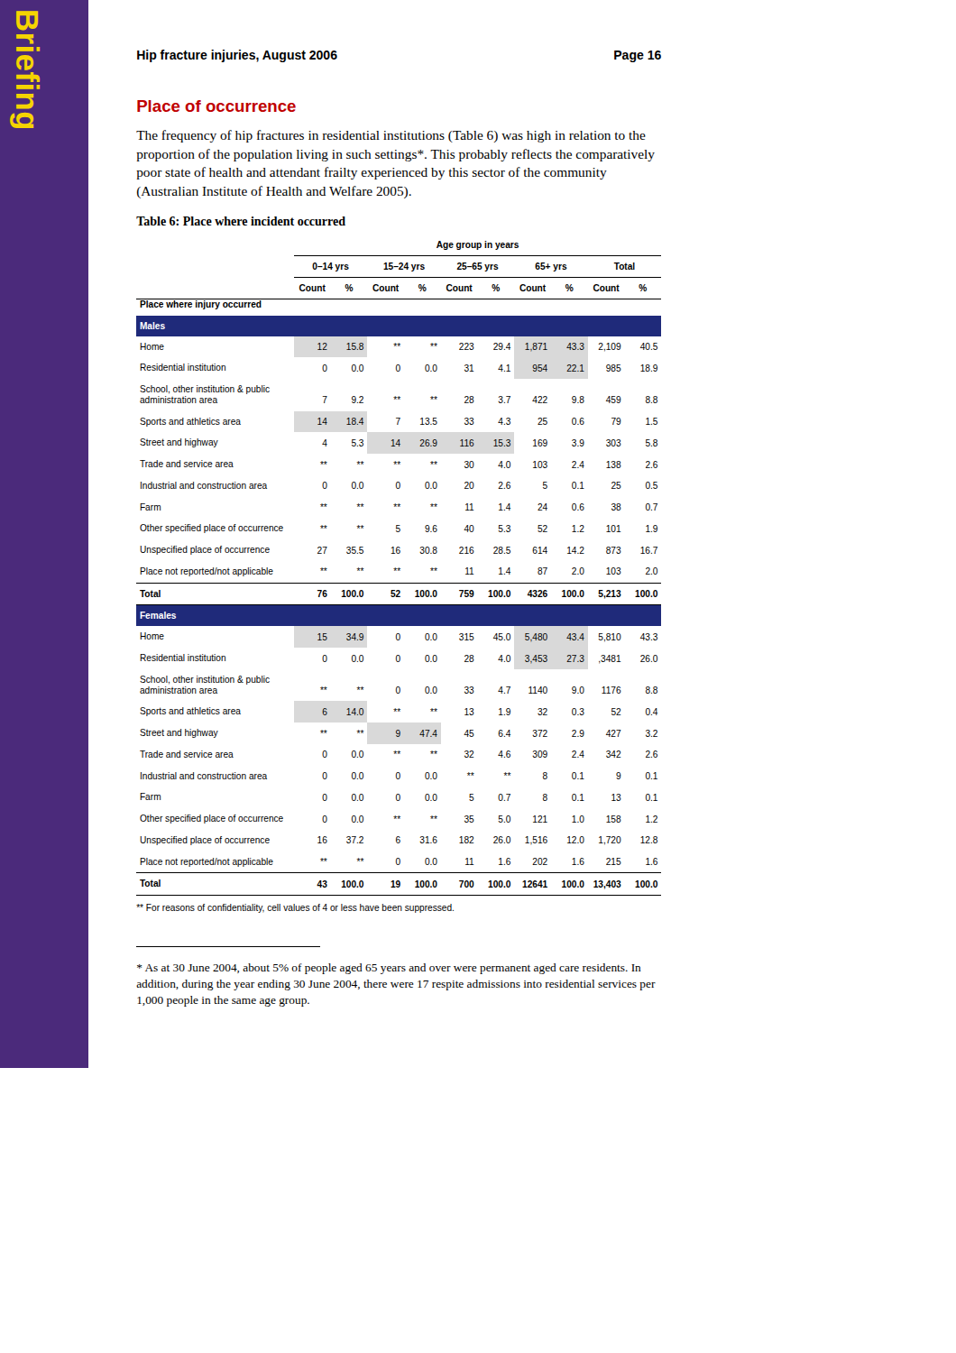NISU Briefing
Hip fracture injuries, August 2006
Page 16
Place of occurrence
The frequency of hip fractures in residential institutions (Table 6) was high in relation to the proportion of the population living in such settings*. This probably reflects the comparatively poor state of health and attendant frailty experienced by this sector of the community (Australian Institute of Health and Welfare 2005).
Table 6: Place where incident occurred
| | Age group in years |
| --- | --- |
| 0–14 yrs | 15–24 yrs | 25–65 yrs | 65+ yrs | Total |
| Count | % | Count | % | Count | % | Count | % | Count | % |
| Place where injury occurred | |
| Males |
| Home | 12 | 15.8 | ** | ** | 223 | 29.4 | 1,871 | 43.3 | 2,109 | 40.5 |
| Residential institution | 0 | 0.0 | 0 | 0.0 | 31 | 4.1 | 954 | 22.1 | 985 | 18.9 |
| School, other institution & public administration area | 7 | 9.2 | ** | ** | 28 | 3.7 | 422 | 9.8 | 459 | 8.8 |
| Sports and athletics area | 14 | 18.4 | 7 | 13.5 | 33 | 4.3 | 25 | 0.6 | 79 | 1.5 |
| Street and highway | 4 | 5.3 | 14 | 26.9 | 116 | 15.3 | 169 | 3.9 | 303 | 5.8 |
| Trade and service area | ** | ** | ** | ** | 30 | 4.0 | 103 | 2.4 | 138 | 2.6 |
| Industrial and construction area | 0 | 0.0 | 0 | 0.0 | 20 | 2.6 | 5 | 0.1 | 25 | 0.5 |
| Farm | ** | ** | ** | ** | 11 | 1.4 | 24 | 0.6 | 38 | 0.7 |
| Other specified place of occurrence | ** | ** | 5 | 9.6 | 40 | 5.3 | 52 | 1.2 | 101 | 1.9 |
| Unspecified place of occurrence | 27 | 35.5 | 16 | 30.8 | 216 | 28.5 | 614 | 14.2 | 873 | 16.7 |
| Place not reported/not applicable | ** | ** | ** | ** | 11 | 1.4 | 87 | 2.0 | 103 | 2.0 |
| Total | 76 | 100.0 | 52 | 100.0 | 759 | 100.0 | 4326 | 100.0 | 5,213 | 100.0 |
| Females |
| Home | 15 | 34.9 | 0 | 0.0 | 315 | 45.0 | 5,480 | 43.4 | 5,810 | 43.3 |
| Residential institution | 0 | 0.0 | 0 | 0.0 | 28 | 4.0 | 3,453 | 27.3 | ,3481 | 26.0 |
| School, other institution & public administration area | ** | ** | 0 | 0.0 | 33 | 4.7 | 1140 | 9.0 | 1176 | 8.8 |
| Sports and athletics area | 6 | 14.0 | ** | ** | 13 | 1.9 | 32 | 0.3 | 52 | 0.4 |
| Street and highway | ** | ** | 9 | 47.4 | 45 | 6.4 | 372 | 2.9 | 427 | 3.2 |
| Trade and service area | 0 | 0.0 | ** | ** | 32 | 4.6 | 309 | 2.4 | 342 | 2.6 |
| Industrial and construction area | 0 | 0.0 | 0 | 0.0 | ** | ** | 8 | 0.1 | 9 | 0.1 |
| Farm | 0 | 0.0 | 0 | 0.0 | 5 | 0.7 | 8 | 0.1 | 13 | 0.1 |
| Other specified place of occurrence | 0 | 0.0 | ** | ** | 35 | 5.0 | 121 | 1.0 | 158 | 1.2 |
| Unspecified place of occurrence | 16 | 37.2 | 6 | 31.6 | 182 | 26.0 | 1,516 | 12.0 | 1,720 | 12.8 |
| Place not reported/not applicable | ** | ** | 0 | 0.0 | 11 | 1.6 | 202 | 1.6 | 215 | 1.6 |
| Total | 43 | 100.0 | 19 | 100.0 | 700 | 100.0 | 12641 | 100.0 | 13,403 | 100.0 |
** For reasons of confidentiality, cell values of 4 or less have been suppressed.
* As at 30 June 2004, about 5% of people aged 65 years and over were permanent aged care residents. In addition, during the year ending 30 June 2004, there were 17 respite admissions into residential services per 1,000 people in the same age group.